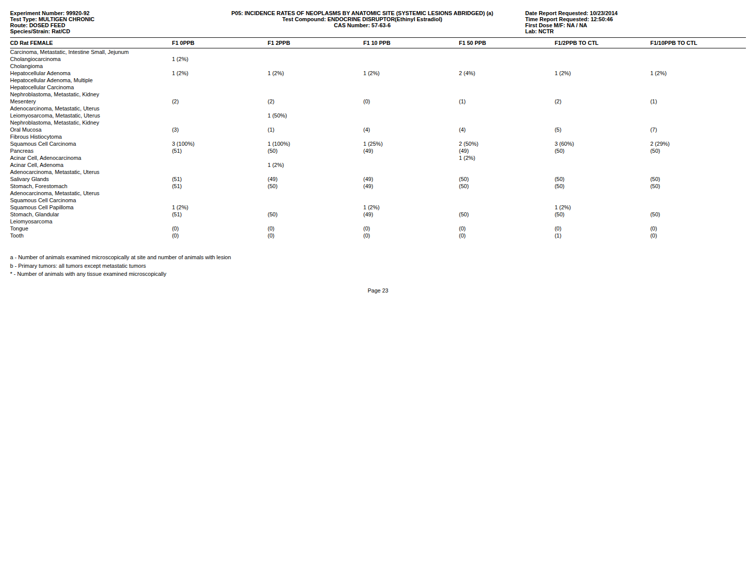| Experiment Number: 99920-92 Test Type: MULTIGEN CHRONIC Route: DOSED FEED Species/Strain: Rat/CD | P05: INCIDENCE RATES OF NEOPLASMS BY ANATOMIC SITE (SYSTEMIC LESIONS ABRIDGED) (a) Test Compound: ENDOCRINE DISRUPTOR(Ethinyl Estradiol) CAS Number: 57-63-6 | Date Report Requested: 10/23/2014 Time Report Requested: 12:50:46 First Dose M/F: NA / NA Lab: NCTR |
| CD Rat FEMALE | F1 0PPB | F1 2PPB | F1 10 PPB | F1 50 PPB | F1/2PPB TO CTL | F1/10PPB TO CTL |
| --- | --- | --- | --- | --- | --- | --- |
| Carcinoma, Metastatic, Intestine Small, Jejunum | | | | | | |
| Cholangiocarcinoma | 1 (2%) | | | | | |
| Cholangioma | | | | | | |
| Hepatocellular Adenoma | 1 (2%) | 1 (2%) | 1 (2%) | 2 (4%) | 1 (2%) | 1 (2%) |
| Hepatocellular Adenoma, Multiple | | | | | | |
| Hepatocellular Carcinoma | | | | | | |
| Nephroblastoma, Metastatic, Kidney | | | | | | |
| Mesentery | (2) | (2) | (0) | (1) | (2) | (1) |
| Adenocarcinoma, Metastatic, Uterus | | | | | | |
| Leiomyosarcoma, Metastatic, Uterus | | 1 (50%) | | | | |
| Nephroblastoma, Metastatic, Kidney | | | | | | |
| Oral Mucosa | (3) | (1) | (4) | (4) | (5) | (7) |
| Fibrous Histiocytoma | | | | | | |
| Squamous Cell Carcinoma | 3 (100%) | 1 (100%) | 1 (25%) | 2 (50%) | 3 (60%) | 2 (29%) |
| Pancreas | (51) | (50) | (49) | (49) | (50) | (50) |
| Acinar Cell, Adenocarcinoma | | | | 1 (2%) | | |
| Acinar Cell, Adenoma | | 1 (2%) | | | | |
| Adenocarcinoma, Metastatic, Uterus | | | | | | |
| Salivary Glands | (51) | (49) | (49) | (50) | (50) | (50) |
| Stomach, Forestomach | (51) | (50) | (49) | (50) | (50) | (50) |
| Adenocarcinoma, Metastatic, Uterus | | | | | | |
| Squamous Cell Carcinoma | | | | | | |
| Squamous Cell Papilloma | 1 (2%) | | 1 (2%) | | 1 (2%) | |
| Stomach, Glandular | (51) | (50) | (49) | (50) | (50) | (50) |
| Leiomyosarcoma | | | | | | |
| Tongue | (0) | (0) | (0) | (0) | (0) | (0) |
| Tooth | (0) | (0) | (0) | (0) | (1) | (0) |
a - Number of animals examined microscopically at site and number of animals with lesion
b - Primary tumors: all tumors except metastatic tumors
* - Number of animals with any tissue examined microscopically
Page 23